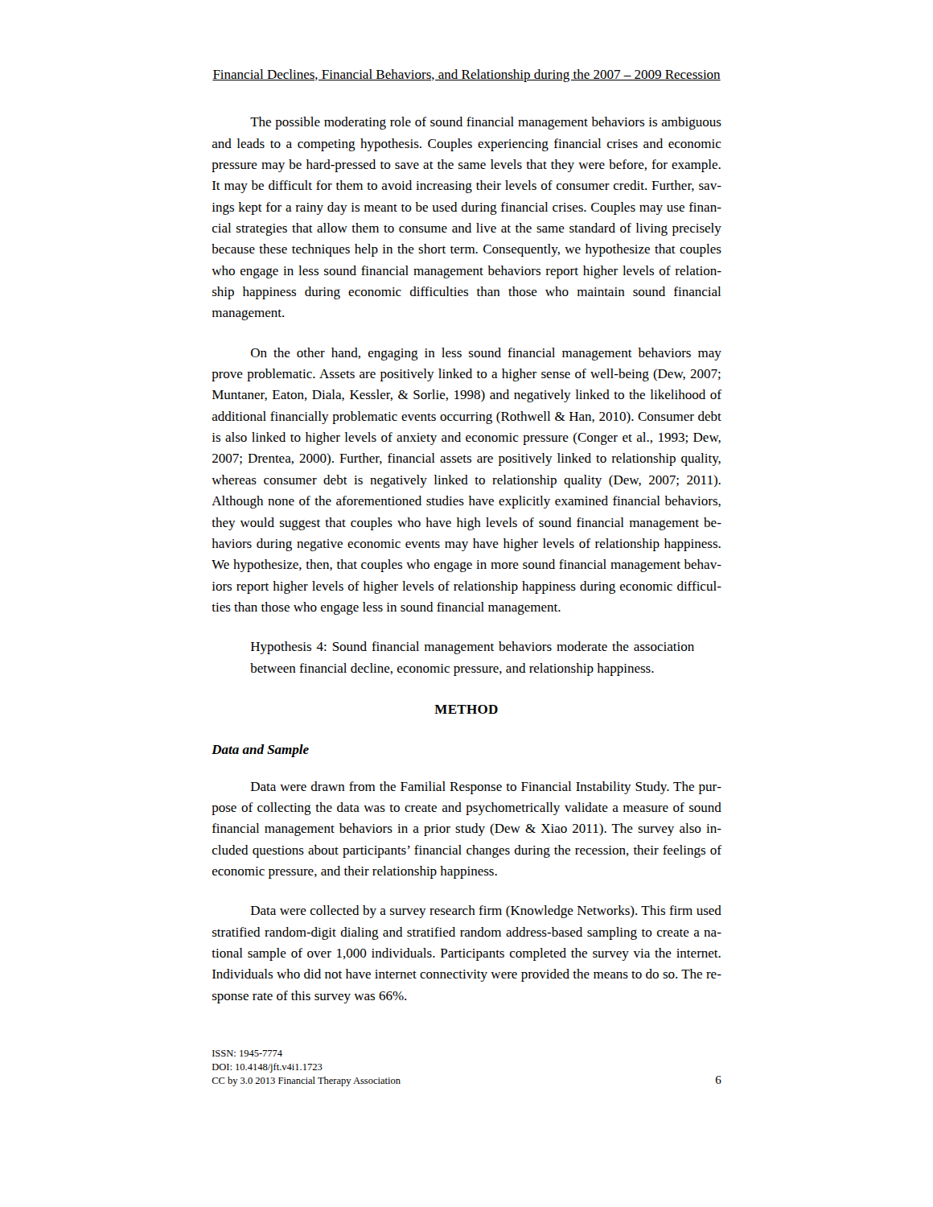Financial Declines, Financial Behaviors, and Relationship during the 2007 – 2009 Recession
The possible moderating role of sound financial management behaviors is ambiguous and leads to a competing hypothesis. Couples experiencing financial crises and economic pressure may be hard-pressed to save at the same levels that they were before, for example. It may be difficult for them to avoid increasing their levels of consumer credit. Further, savings kept for a rainy day is meant to be used during financial crises. Couples may use financial strategies that allow them to consume and live at the same standard of living precisely because these techniques help in the short term. Consequently, we hypothesize that couples who engage in less sound financial management behaviors report higher levels of relationship happiness during economic difficulties than those who maintain sound financial management.
On the other hand, engaging in less sound financial management behaviors may prove problematic. Assets are positively linked to a higher sense of well-being (Dew, 2007; Muntaner, Eaton, Diala, Kessler, & Sorlie, 1998) and negatively linked to the likelihood of additional financially problematic events occurring (Rothwell & Han, 2010). Consumer debt is also linked to higher levels of anxiety and economic pressure (Conger et al., 1993; Dew, 2007; Drentea, 2000). Further, financial assets are positively linked to relationship quality, whereas consumer debt is negatively linked to relationship quality (Dew, 2007; 2011). Although none of the aforementioned studies have explicitly examined financial behaviors, they would suggest that couples who have high levels of sound financial management behaviors during negative economic events may have higher levels of relationship happiness. We hypothesize, then, that couples who engage in more sound financial management behaviors report higher levels of higher levels of relationship happiness during economic difficulties than those who engage less in sound financial management.
Hypothesis 4: Sound financial management behaviors moderate the association between financial decline, economic pressure, and relationship happiness.
METHOD
Data and Sample
Data were drawn from the Familial Response to Financial Instability Study. The purpose of collecting the data was to create and psychometrically validate a measure of sound financial management behaviors in a prior study (Dew & Xiao 2011). The survey also included questions about participants’ financial changes during the recession, their feelings of economic pressure, and their relationship happiness.
Data were collected by a survey research firm (Knowledge Networks). This firm used stratified random-digit dialing and stratified random address-based sampling to create a national sample of over 1,000 individuals. Participants completed the survey via the internet. Individuals who did not have internet connectivity were provided the means to do so. The response rate of this survey was 66%.
ISSN: 1945-7774
DOI: 10.4148/jft.v4i1.1723
CC by 3.0 2013 Financial Therapy Association 6